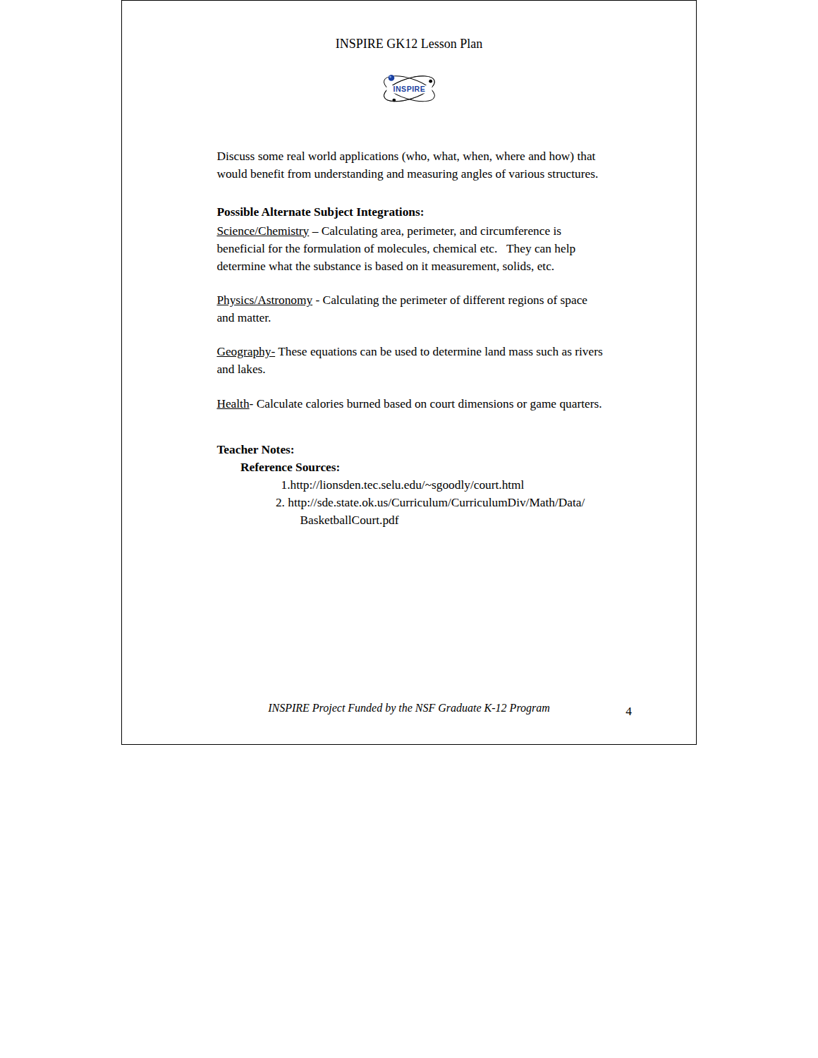INSPIRE GK12 Lesson Plan
INSPIRE
Discuss some real world applications (who, what, when, where and how) that would benefit from understanding and measuring angles of various structures.
Possible Alternate Subject Integrations:
Science/Chemistry – Calculating area, perimeter, and circumference is beneficial for the formulation of molecules, chemical etc. They can help determine what the substance is based on it measurement, solids, etc.
Physics/Astronomy - Calculating the perimeter of different regions of space and matter.
Geography- These equations can be used to determine land mass such as rivers and lakes.
Health- Calculate calories burned based on court dimensions or game quarters.
Teacher Notes:
Reference Sources:
1.http://lionsden.tec.selu.edu/~sgoodly/court.html
2. http://sde.state.ok.us/Curriculum/CurriculumDiv/Math/Data/
BasketballCourt.pdf
INSPIRE Project Funded by the NSF Graduate K-12 Program
4